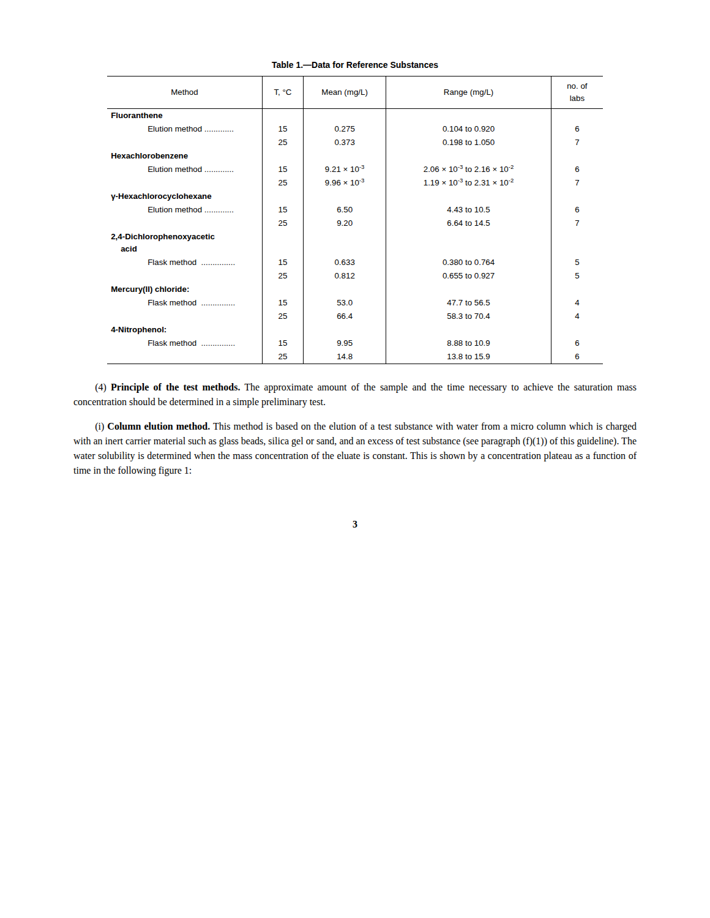Table 1.—Data for Reference Substances
| Method | T, °C | Mean (mg/L) | Range (mg/L) | no. of labs |
| --- | --- | --- | --- | --- |
| Fluoranthene | | | | |
| Elution method ............. | 15 | 0.275 | 0.104 to 0.920 | 6 |
| | 25 | 0.373 | 0.198 to 1.050 | 7 |
| Hexachlorobenzene | | | | |
| Elution method ............. | 15 | 9.21 × 10 -3 | 2.06 × 10 -3 to 2.16 × 10 -2 | 6 |
| | 25 | 9.96 × 10 -3 | 1.19 × 10 -3 to 2.31 × 10 -2 | 7 |
| γ-Hexachlorocyclohexane | | | | |
| Elution method ............. | 15 | 6.50 | 4.43 to 10.5 | 6 |
| | 25 | 9.20 | 6.64 to 14.5 | 7 |
| 2,4-Dichlorophenoxyacetic acid | | | | |
| Flask method ............... | 15 | 0.633 | 0.380 to 0.764 | 5 |
| | 25 | 0.812 | 0.655 to 0.927 | 5 |
| Mercury(II) chloride: | | | | |
| Flask method ............... | 15 | 53.0 | 47.7 to 56.5 | 4 |
| | 25 | 66.4 | 58.3 to 70.4 | 4 |
| 4-Nitrophenol: | | | | |
| Flask method ............... | 15 | 9.95 | 8.88 to 10.9 | 6 |
| | 25 | 14.8 | 13.8 to 15.9 | 6 |
(4) Principle of the test methods. The approximate amount of the sample and the time necessary to achieve the saturation mass concentration should be determined in a simple preliminary test.
(i) Column elution method. This method is based on the elution of a test substance with water from a micro column which is charged with an inert carrier material such as glass beads, silica gel or sand, and an excess of test substance (see paragraph (f)(1)) of this guideline). The water solubility is determined when the mass concentration of the eluate is constant. This is shown by a concentration plateau as a function of time in the following figure 1:
3